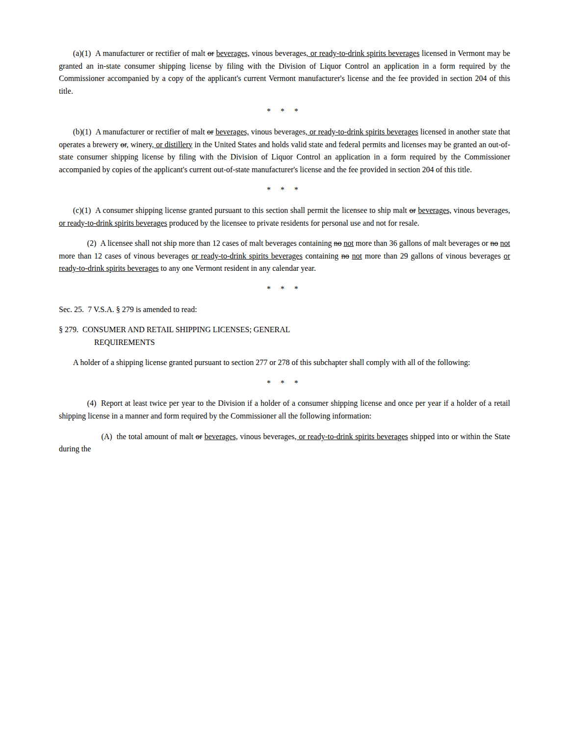(a)(1) A manufacturer or rectifier of malt or beverages, vinous beverages, or ready-to-drink spirits beverages licensed in Vermont may be granted an in-state consumer shipping license by filing with the Division of Liquor Control an application in a form required by the Commissioner accompanied by a copy of the applicant's current Vermont manufacturer's license and the fee provided in section 204 of this title.
* * *
(b)(1) A manufacturer or rectifier of malt or beverages, vinous beverages, or ready-to-drink spirits beverages licensed in another state that operates a brewery or, winery, or distillery in the United States and holds valid state and federal permits and licenses may be granted an out-of-state consumer shipping license by filing with the Division of Liquor Control an application in a form required by the Commissioner accompanied by copies of the applicant's current out-of-state manufacturer's license and the fee provided in section 204 of this title.
* * *
(c)(1) A consumer shipping license granted pursuant to this section shall permit the licensee to ship malt or beverages, vinous beverages, or ready-to-drink spirits beverages produced by the licensee to private residents for personal use and not for resale.
(2) A licensee shall not ship more than 12 cases of malt beverages containing no not more than 36 gallons of malt beverages or no not more than 12 cases of vinous beverages or ready-to-drink spirits beverages containing no not more than 29 gallons of vinous beverages or ready-to-drink spirits beverages to any one Vermont resident in any calendar year.
* * *
Sec. 25. 7 V.S.A. § 279 is amended to read:
§ 279. CONSUMER AND RETAIL SHIPPING LICENSES; GENERALREQUIREMENTS
A holder of a shipping license granted pursuant to section 277 or 278 of this subchapter shall comply with all of the following:
* * *
(4) Report at least twice per year to the Division if a holder of a consumer shipping license and once per year if a holder of a retail shipping license in a manner and form required by the Commissioner all the following information:
(A) the total amount of malt or beverages, vinous beverages, or ready-to-drink spirits beverages shipped into or within the State during the